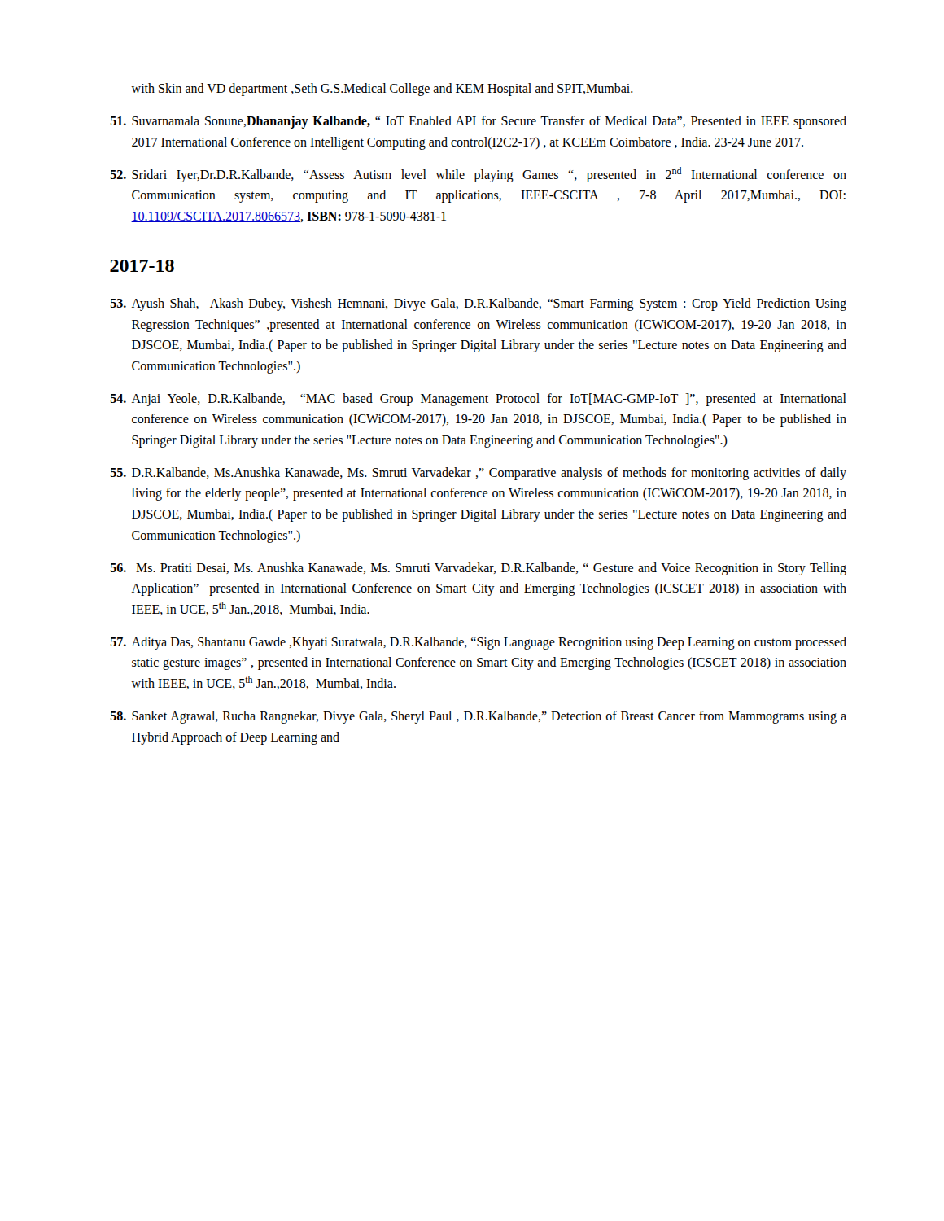with Skin and VD department ,Seth G.S.Medical College and KEM Hospital and SPIT,Mumbai.
51. Suvarnamala Sonune,Dhananjay Kalbande, “ IoT Enabled API for Secure Transfer of Medical Data”, Presented in IEEE sponsored 2017 International Conference on Intelligent Computing and control(I2C2-17) , at KCEEm Coimbatore , India. 23-24 June 2017.
52. Sridari Iyer,Dr.D.R.Kalbande, “Assess Autism level while playing Games “, presented in 2nd International conference on Communication system, computing and IT applications, IEEE-CSCITA , 7-8 April 2017,Mumbai., DOI: 10.1109/CSCITA.2017.8066573, ISBN: 978-1-5090-4381-1
2017-18
53. Ayush Shah, Akash Dubey, Vishesh Hemnani, Divye Gala, D.R.Kalbande, “Smart Farming System : Crop Yield Prediction Using Regression Techniques” ,presented at International conference on Wireless communication (ICWiCOM-2017), 19-20 Jan 2018, in DJSCOE, Mumbai, India.( Paper to be published in Springer Digital Library under the series "Lecture notes on Data Engineering and Communication Technologies".)
54. Anjai Yeole, D.R.Kalbande, “MAC based Group Management Protocol for IoT[MAC-GMP-IoT ]”, presented at International conference on Wireless communication (ICWiCOM-2017), 19-20 Jan 2018, in DJSCOE, Mumbai, India.( Paper to be published in Springer Digital Library under the series "Lecture notes on Data Engineering and Communication Technologies".)
55. D.R.Kalbande, Ms.Anushka Kanawade, Ms. Smruti Varvadekar ,” Comparative analysis of methods for monitoring activities of daily living for the elderly people”, presented at International conference on Wireless communication (ICWiCOM-2017), 19-20 Jan 2018, in DJSCOE, Mumbai, India.( Paper to be published in Springer Digital Library under the series "Lecture notes on Data Engineering and Communication Technologies".)
56. Ms. Pratiti Desai, Ms. Anushka Kanawade, Ms. Smruti Varvadekar, D.R.Kalbande, “ Gesture and Voice Recognition in Story Telling Application” presented in International Conference on Smart City and Emerging Technologies (ICSCET 2018) in association with IEEE, in UCE, 5th Jan.,2018, Mumbai, India.
57. Aditya Das, Shantanu Gawde ,Khyati Suratwala, D.R.Kalbande, “Sign Language Recognition using Deep Learning on custom processed static gesture images” , presented in International Conference on Smart City and Emerging Technologies (ICSCET 2018) in association with IEEE, in UCE, 5th Jan.,2018, Mumbai, India.
58. Sanket Agrawal, Rucha Rangnekar, Divye Gala, Sheryl Paul , D.R.Kalbande,” Detection of Breast Cancer from Mammograms using a Hybrid Approach of Deep Learning and